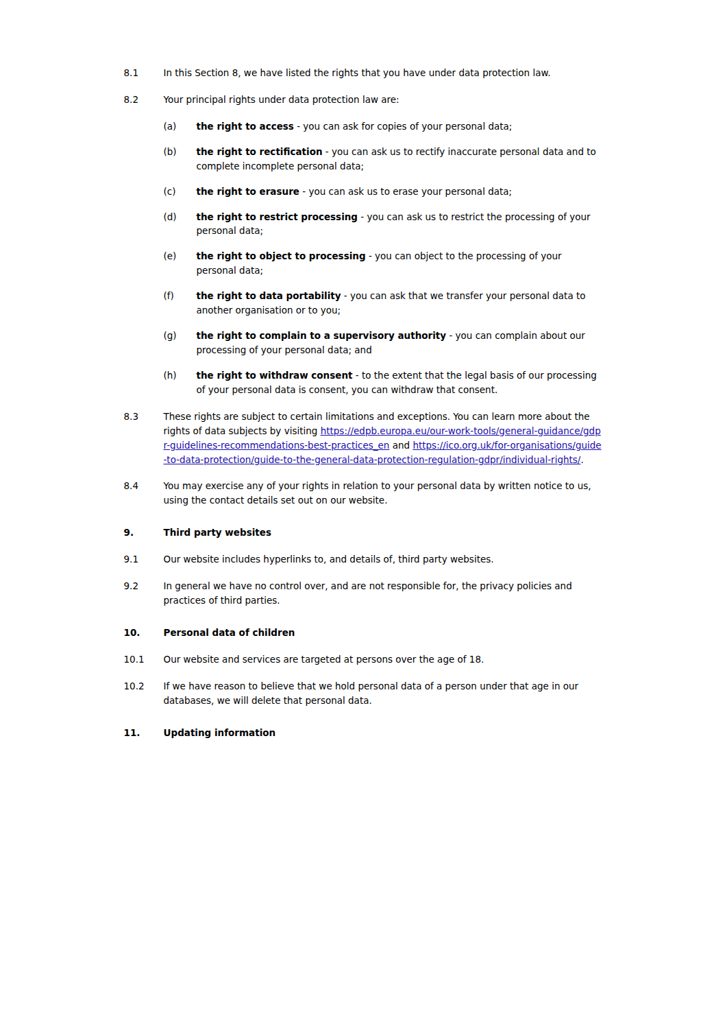8.1
In this Section 8, we have listed the rights that you have under data protection law.
8.2
Your principal rights under data protection law are:
(a)
the right to access - you can ask for copies of your personal data;
(b)
the right to rectification - you can ask us to rectify inaccurate personal data and to complete incomplete personal data;
(c)
the right to erasure - you can ask us to erase your personal data;
(d)
the right to restrict processing - you can ask us to restrict the processing of your personal data;
(e)
the right to object to processing - you can object to the processing of your personal data;
(f)
the right to data portability - you can ask that we transfer your personal data to another organisation or to you;
(g)
the right to complain to a supervisory authority - you can complain about our processing of your personal data; and
(h)
the right to withdraw consent - to the extent that the legal basis of our processing of your personal data is consent, you can withdraw that consent.
8.3
These rights are subject to certain limitations and exceptions. You can learn more about the rights of data subjects by visiting https://edpb.europa.eu/our-work-tools/general-guidance/gdpr-guidelines-recommendations-best-practices_en and https://ico.org.uk/for-organisations/guide-to-data-protection/guide-to-the-general-data-protection-regulation-gdpr/individual-rights/.
8.4
You may exercise any of your rights in relation to your personal data by written notice to us, using the contact details set out on our website.
9.
Third party websites
9.1
Our website includes hyperlinks to, and details of, third party websites.
9.2
In general we have no control over, and are not responsible for, the privacy policies and practices of third parties.
10.
Personal data of children
10.1
Our website and services are targeted at persons over the age of 18.
10.2
If we have reason to believe that we hold personal data of a person under that age in our databases, we will delete that personal data.
11.
Updating information